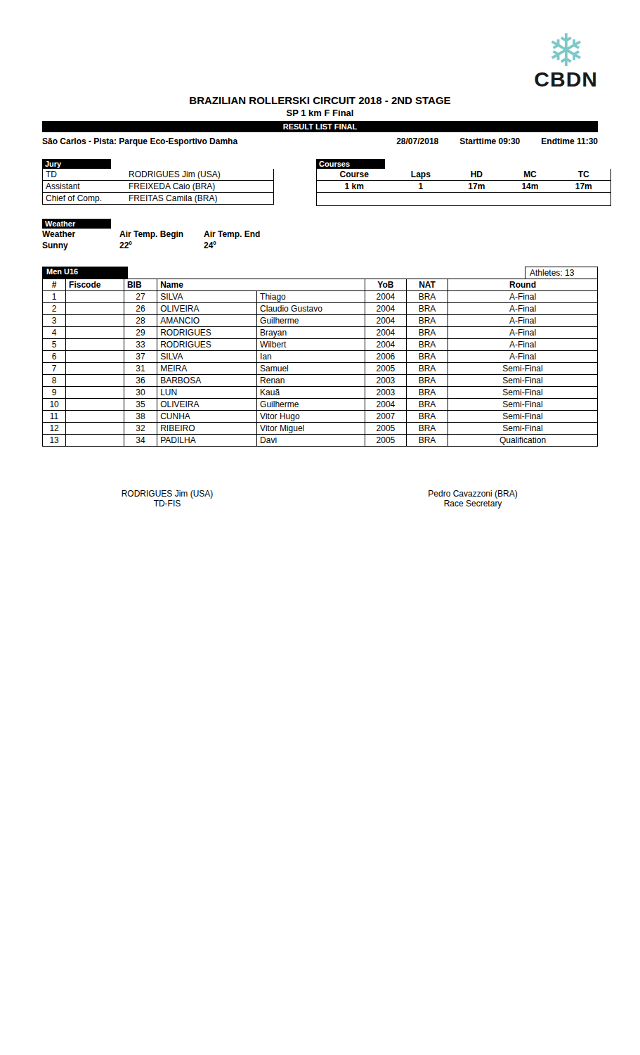❄ CBDN
BRAZILIAN ROLLERSKI CIRCUIT 2018 - 2ND STAGE
SP 1 km F Final
RESULT LIST FINAL
São Carlos - Pista: Parque Eco-Esportivo Damha
28/07/2018
Starttime 09:30
Endtime 11:30
Jury
| TD | RODRIGUES Jim (USA) |
| Assistant | FREIXEDA Caio (BRA) |
| Chief of Comp. | FREITAS Camila (BRA) |
Courses
| Course | Laps | HD | MC | TC |
| --- | --- | --- | --- | --- |
| 1 km | 1 | 17m | 14m | 17m |
Weather
| Weather | Air Temp. Begin | Air Temp. End |
| Sunny | 22º | 24º |
Men U16
Athletes: 13
| # | Fiscode | BIB | Name | YoB | NAT | Round |
| --- | --- | --- | --- | --- | --- | --- |
| 1 | | 27 | SILVA | Thiago | 2004 | BRA | A-Final |
| 2 | | 26 | OLIVEIRA | Claudio Gustavo | 2004 | BRA | A-Final |
| 3 | | 28 | AMANCIO | Guilherme | 2004 | BRA | A-Final |
| 4 | | 29 | RODRIGUES | Brayan | 2004 | BRA | A-Final |
| 5 | | 33 | RODRIGUES | Wilbert | 2004 | BRA | A-Final |
| 6 | | 37 | SILVA | Ian | 2006 | BRA | A-Final |
| 7 | | 31 | MEIRA | Samuel | 2005 | BRA | Semi-Final |
| 8 | | 36 | BARBOSA | Renan | 2003 | BRA | Semi-Final |
| 9 | | 30 | LUN | Kauã | 2003 | BRA | Semi-Final |
| 10 | | 35 | OLIVEIRA | Guilherme | 2004 | BRA | Semi-Final |
| 11 | | 38 | CUNHA | Vitor Hugo | 2007 | BRA | Semi-Final |
| 12 | | 32 | RIBEIRO | Vitor Miguel | 2005 | BRA | Semi-Final |
| 13 | | 34 | PADILHA | Davi | 2005 | BRA | Qualification |
RODRIGUES Jim (USA) TD-FIS
Pedro Cavazzoni (BRA) Race Secretary